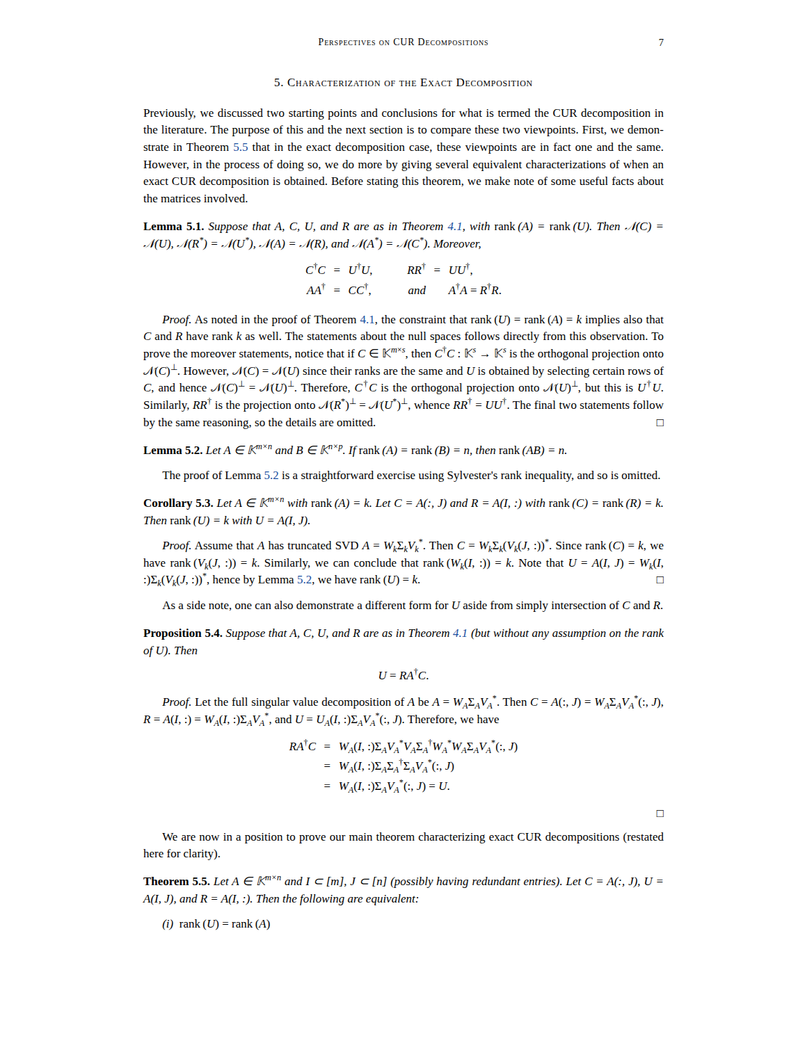Perspectives on CUR Decompositions 7
5. Characterization of the Exact Decomposition
Previously, we discussed two starting points and conclusions for what is termed the CUR decomposition in the literature. The purpose of this and the next section is to compare these two viewpoints. First, we demonstrate in Theorem 5.5 that in the exact decomposition case, these viewpoints are in fact one and the same. However, in the process of doing so, we do more by giving several equivalent characterizations of when an exact CUR decomposition is obtained. Before stating this theorem, we make note of some useful facts about the matrices involved.
Lemma 5.1. Suppose that A, C, U, and R are as in Theorem 4.1, with rank (A) = rank (U). Then 𝒩(C) = 𝒩(U), 𝒩(R*) = 𝒩(U*), 𝒩(A) = 𝒩(R), and 𝒩(A*) = 𝒩(C*). Moreover,
| C † C | = | U † U , | | R R † | = | U U † , |
| A A † | = | C C † , | | and | | A † A = R † R . |
Proof. As noted in the proof of Theorem 4.1, the constraint that rank (U) = rank (A) = k implies also that C and R have rank k as well. The statements about the null spaces follows directly from this observation. To prove the moreover statements, notice that if C ∈ 𝕂m×s, then C†C : 𝕂s → 𝕂s is the orthogonal projection onto 𝒩(C)⊥. However, 𝒩(C) = 𝒩(U) since their ranks are the same and U is obtained by selecting certain rows of C, and hence 𝒩(C)⊥ = 𝒩(U)⊥. Therefore, C†C is the orthogonal projection onto 𝒩(U)⊥, but this is U†U. Similarly, RR† is the projection onto 𝒩(R*)⊥ = 𝒩(U*)⊥, whence RR† = UU†. The final two statements follow by the same reasoning, so the details are omitted.
Lemma 5.2. Let A ∈ 𝕂m×n and B ∈ 𝕂n×p. If rank (A) = rank (B) = n, then rank (AB) = n.
The proof of Lemma 5.2 is a straightforward exercise using Sylvester's rank inequality, and so is omitted.
Corollary 5.3. Let A ∈ 𝕂m×n with rank (A) = k. Let C = A(:, J) and R = A(I, :) with rank (C) = rank (R) = k. Then rank (U) = k with U = A(I, J).
Proof. Assume that A has truncated SVD A = WkΣkVk*. Then C = WkΣk(Vk(J, :))*. Since rank (C) = k, we have rank (Vk(J, :)) = k. Similarly, we can conclude that rank (Wk(I, :)) = k. Note that U = A(I, J) = Wk(I, :)Σk(Vk(J, :))*, hence by Lemma 5.2, we have rank (U) = k.
As a side note, one can also demonstrate a different form for U aside from simply intersection of C and R.
Proposition 5.4. Suppose that A, C, U, and R are as in Theorem 4.1 (but without any assumption on the rank of U). Then
U = RA†C.
Proof. Let the full singular value decomposition of A be A = WAΣAVA*. Then C = A(:, J) = WAΣAVA*(:, J), R = A(I, :) = WA(I, :)ΣAVA*, and U = UA(I, :)ΣAVA*(:, J). Therefore, we have
| R A † C | = | W A ( I , :)Σ A V A * V A Σ A † W A * W A Σ A V A * (:, J ) |
| | = | W A ( I , :)Σ A Σ A † Σ A V A * (:, J ) |
| | = | W A ( I , :)Σ A V A * (:, J ) = U . |
□
We are now in a position to prove our main theorem characterizing exact CUR decompositions (restated here for clarity).
Theorem 5.5. Let A ∈ 𝕂m×n and I ⊂ [m], J ⊂ [n] (possibly having redundant entries). Let C = A(:, J), U = A(I, J), and R = A(I, :). Then the following are equivalent:
(i) rank (U) = rank (A)